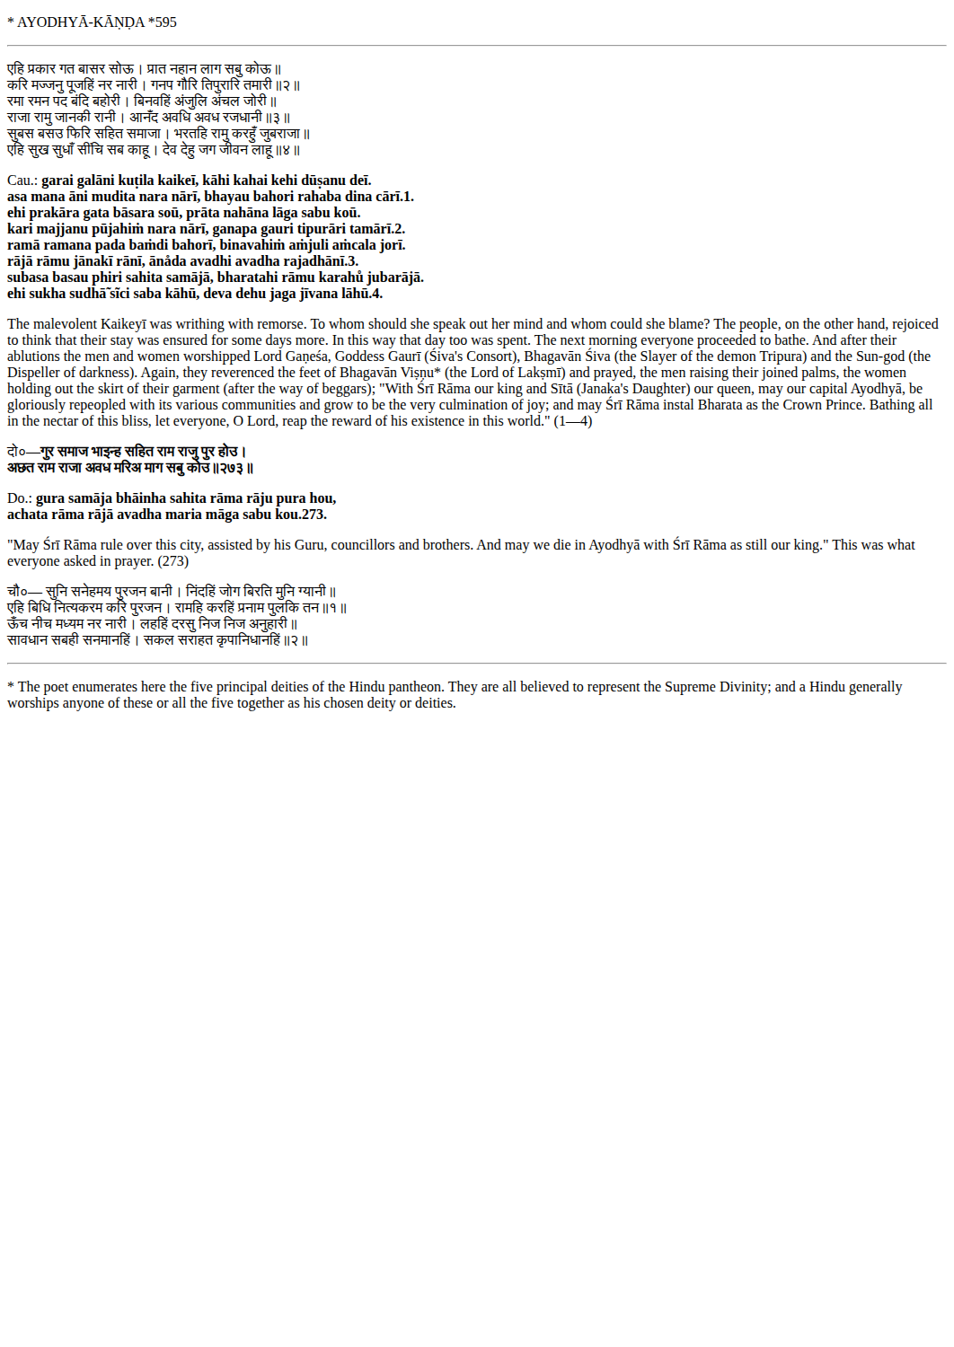* AYODHYĀ-KĀṆḌA *595
एहि प्रकार गत बासर सोऊ। प्रात नहान लाग सबु कोऊ॥
करि मज्जनु पूजहिं नर नारी। गनप गौरि तिपुरारि तमारी॥२॥
रमा रमन पद बंदि बहोरी। बिनवहिं अंजुलि अंचल जोरी॥
राजा रामु जानकी रानी। आनँद अवधि अवध रजधानी॥३॥
सुबस बसउ फिरि सहित समाजा। भरतहि रामु करहुँ जुबराजा॥
एहि सुख सुधाँ सींचि सब काहू। देव देहु जग जीवन लाहू॥४॥
Cau.: garai galāni kuṭila kaikeī, kāhi kahai kehi dūṣanu deī.
asa mana āni mudita nara nārī, bhayau bahori rahaba dina cārī.1.
ehi prakāra gata bāsara soū, prāta nahāna lāga sabu koū.
kari majjanu pūjahiṁ nara nārī, ganapa gauri tipurāri tamārī.2.
ramā ramana pada baṁdi bahorī, binavahiṁ aṁjuli aṁcala jorī.
rājā rāmu jānakī rānī, ānåda avadhi avadha rajadhānī.3.
subasa basau phiri sahita samājā, bharatahi rāmu karahů jubarājā.
ehi sukha sudhā̃ sĩci saba kāhū, deva dehu jaga jīvana lāhū.4.
The malevolent Kaikeyī was writhing with remorse. To whom should she speak out her mind and whom could she blame? The people, on the other hand, rejoiced to think that their stay was ensured for some days more. In this way that day too was spent. The next morning everyone proceeded to bathe. And after their ablutions the men and women worshipped Lord Gaṇeśa, Goddess Gaurī (Śiva's Consort), Bhagavān Śiva (the Slayer of the demon Tripura) and the Sun-god (the Dispeller of darkness). Again, they reverenced the feet of Bhagavān Viṣṇu* (the Lord of Lakṣmī) and prayed, the men raising their joined palms, the women holding out the skirt of their garment (after the way of beggars); "With Śrī Rāma our king and Sītā (Janaka's Daughter) our queen, may our capital Ayodhyā, be gloriously repeopled with its various communities and grow to be the very culmination of joy; and may Śrī Rāma instal Bharata as the Crown Prince. Bathing all in the nectar of this bliss, let everyone, O Lord, reap the reward of his existence in this world." (1—4)
दो०—गुर समाज भाइन्ह सहित राम राजु पुर होउ।
अछत राम राजा अवध मरिअ माग सबु कोउ॥२७३॥
Do.: gura samāja bhāinha sahita rāma rāju pura hou,
achata rāma rājā avadha maria māga sabu kou.273.
"May Śrī Rāma rule over this city, assisted by his Guru, councillors and brothers. And may we die in Ayodhyā with Śrī Rāma as still our king." This was what everyone asked in prayer. (273)
चौ०— सुनि सनेहमय पुरजन बानी। निंदहिं जोग बिरति मुनि ग्यानी॥
एहि बिधि नित्यकरम करि पुरजन। रामहि करहिं प्रनाम पुलकि तन॥१॥
ऊँच नीच मध्यम नर नारी। लहहिं दरसु निज निज अनुहारी॥
सावधान सबही सनमानहिं। सकल सराहत कृपानिधानहिं॥२॥
* The poet enumerates here the five principal deities of the Hindu pantheon. They are all believed to represent the Supreme Divinity; and a Hindu generally worships anyone of these or all the five together as his chosen deity or deities.